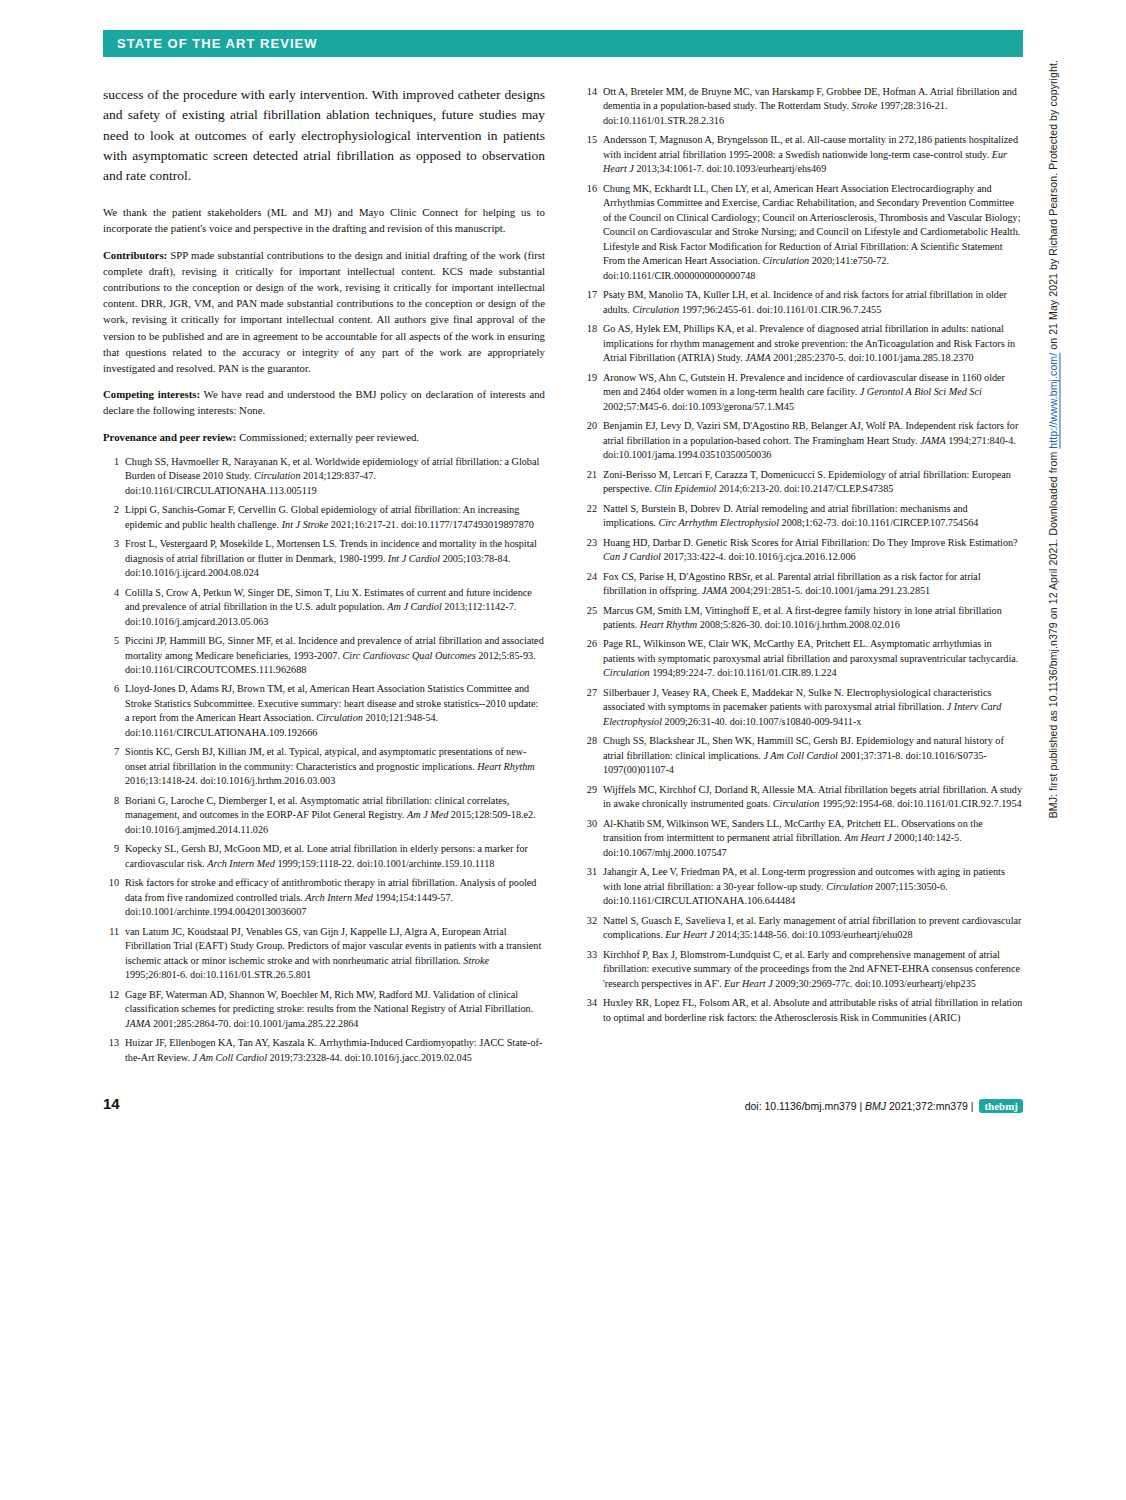State of the Art Review
BMJ: first published as 10.1136/bmj.n379 on 12 April 2021. Downloaded from http://www.bmj.com/ on 21 May 2021 by Richard Pearson. Protected by copyright.
success of the procedure with early intervention. With improved catheter designs and safety of existing atrial fibrillation ablation techniques, future studies may need to look at outcomes of early electrophysiological intervention in patients with asymptomatic screen detected atrial fibrillation as opposed to observation and rate control.
We thank the patient stakeholders (ML and MJ) and Mayo Clinic Connect for helping us to incorporate the patient's voice and perspective in the drafting and revision of this manuscript.
Contributors: SPP made substantial contributions to the design and initial drafting of the work (first complete draft), revising it critically for important intellectual content. KCS made substantial contributions to the conception or design of the work, revising it critically for important intellectual content. DRR, JGR, VM, and PAN made substantial contributions to the conception or design of the work, revising it critically for important intellectual content. All authors give final approval of the version to be published and are in agreement to be accountable for all aspects of the work in ensuring that questions related to the accuracy or integrity of any part of the work are appropriately investigated and resolved. PAN is the guarantor.
Competing interests: We have read and understood the BMJ policy on declaration of interests and declare the following interests: None.
Provenance and peer review: Commissioned; externally peer reviewed.
Chugh SS, Havmoeller R, Narayanan K, et al. Worldwide epidemiology of atrial fibrillation: a Global Burden of Disease 2010 Study. Circulation 2014;129:837-47. doi:10.1161/CIRCULATIONAHA.113.005119
Lippi G, Sanchis-Gomar F, Cervellin G. Global epidemiology of atrial fibrillation: An increasing epidemic and public health challenge. Int J Stroke 2021;16:217-21. doi:10.1177/1747493019897870
Frost L, Vestergaard P, Mosekilde L, Mortensen LS. Trends in incidence and mortality in the hospital diagnosis of atrial fibrillation or flutter in Denmark, 1980-1999. Int J Cardiol 2005;103:78-84. doi:10.1016/j.ijcard.2004.08.024
Colilla S, Crow A, Petkun W, Singer DE, Simon T, Liu X. Estimates of current and future incidence and prevalence of atrial fibrillation in the U.S. adult population. Am J Cardiol 2013;112:1142-7. doi:10.1016/j.amjcard.2013.05.063
Piccini JP, Hammill BG, Sinner MF, et al. Incidence and prevalence of atrial fibrillation and associated mortality among Medicare beneficiaries, 1993-2007. Circ Cardiovasc Qual Outcomes 2012;5:85-93. doi:10.1161/CIRCOUTCOMES.111.962688
Lloyd-Jones D, Adams RJ, Brown TM, et al, American Heart Association Statistics Committee and Stroke Statistics Subcommittee. Executive summary: heart disease and stroke statistics--2010 update: a report from the American Heart Association. Circulation 2010;121:948-54. doi:10.1161/CIRCULATIONAHA.109.192666
Siontis KC, Gersh BJ, Killian JM, et al. Typical, atypical, and asymptomatic presentations of new-onset atrial fibrillation in the community: Characteristics and prognostic implications. Heart Rhythm 2016;13:1418-24. doi:10.1016/j.hrthm.2016.03.003
Boriani G, Laroche C, Diemberger I, et al. Asymptomatic atrial fibrillation: clinical correlates, management, and outcomes in the EORP-AF Pilot General Registry. Am J Med 2015;128:509-18.e2. doi:10.1016/j.amjmed.2014.11.026
Kopecky SL, Gersh BJ, McGoon MD, et al. Lone atrial fibrillation in elderly persons: a marker for cardiovascular risk. Arch Intern Med 1999;159:1118-22. doi:10.1001/archinte.159.10.1118
Risk factors for stroke and efficacy of antithrombotic therapy in atrial fibrillation. Analysis of pooled data from five randomized controlled trials. Arch Intern Med 1994;154:1449-57. doi:10.1001/archinte.1994.00420130036007
van Latum JC, Koudstaal PJ, Venables GS, van Gijn J, Kappelle LJ, Algra A, European Atrial Fibrillation Trial (EAFT) Study Group. Predictors of major vascular events in patients with a transient ischemic attack or minor ischemic stroke and with nonrheumatic atrial fibrillation. Stroke 1995;26:801-6. doi:10.1161/01.STR.26.5.801
Gage BF, Waterman AD, Shannon W, Boechler M, Rich MW, Radford MJ. Validation of clinical classification schemes for predicting stroke: results from the National Registry of Atrial Fibrillation. JAMA 2001;285:2864-70. doi:10.1001/jama.285.22.2864
Huizar JF, Ellenbogen KA, Tan AY, Kaszala K. Arrhythmia-Induced Cardiomyopathy: JACC State-of-the-Art Review. J Am Coll Cardiol 2019;73:2328-44. doi:10.1016/j.jacc.2019.02.045
Ott A, Breteler MM, de Bruyne MC, van Harskamp F, Grobbee DE, Hofman A. Atrial fibrillation and dementia in a population-based study. The Rotterdam Study. Stroke 1997;28:316-21. doi:10.1161/01.STR.28.2.316
Andersson T, Magnuson A, Bryngelsson IL, et al. All-cause mortality in 272,186 patients hospitalized with incident atrial fibrillation 1995-2008: a Swedish nationwide long-term case-control study. Eur Heart J 2013;34:1061-7. doi:10.1093/eurheartj/ehs469
Chung MK, Eckhardt LL, Chen LY, et al, American Heart Association Electrocardiography and Arrhythmias Committee and Exercise, Cardiac Rehabilitation, and Secondary Prevention Committee of the Council on Clinical Cardiology; Council on Arteriosclerosis, Thrombosis and Vascular Biology; Council on Cardiovascular and Stroke Nursing; and Council on Lifestyle and Cardiometabolic Health. Lifestyle and Risk Factor Modification for Reduction of Atrial Fibrillation: A Scientific Statement From the American Heart Association. Circulation 2020;141:e750-72. doi:10.1161/CIR.0000000000000748
Psaty BM, Manolio TA, Kuller LH, et al. Incidence of and risk factors for atrial fibrillation in older adults. Circulation 1997;96:2455-61. doi:10.1161/01.CIR.96.7.2455
Go AS, Hylek EM, Phillips KA, et al. Prevalence of diagnosed atrial fibrillation in adults: national implications for rhythm management and stroke prevention: the AnTicoagulation and Risk Factors in Atrial Fibrillation (ATRIA) Study. JAMA 2001;285:2370-5. doi:10.1001/jama.285.18.2370
Aronow WS, Ahn C, Gutstein H. Prevalence and incidence of cardiovascular disease in 1160 older men and 2464 older women in a long-term health care facility. J Gerontol A Biol Sci Med Sci 2002;57:M45-6. doi:10.1093/gerona/57.1.M45
Benjamin EJ, Levy D, Vaziri SM, D'Agostino RB, Belanger AJ, Wolf PA. Independent risk factors for atrial fibrillation in a population-based cohort. The Framingham Heart Study. JAMA 1994;271:840-4. doi:10.1001/jama.1994.03510350050036
Zoni-Berisso M, Lercari F, Carazza T, Domenicucci S. Epidemiology of atrial fibrillation: European perspective. Clin Epidemiol 2014;6:213-20. doi:10.2147/CLEP.S47385
Nattel S, Burstein B, Dobrev D. Atrial remodeling and atrial fibrillation: mechanisms and implications. Circ Arrhythm Electrophysiol 2008;1:62-73. doi:10.1161/CIRCEP.107.754564
Huang HD, Darbar D. Genetic Risk Scores for Atrial Fibrillation: Do They Improve Risk Estimation?Can J Cardiol 2017;33:422-4. doi:10.1016/j.cjca.2016.12.006
Fox CS, Parise H, D'Agostino RBSr, et al. Parental atrial fibrillation as a risk factor for atrial fibrillation in offspring. JAMA 2004;291:2851-5. doi:10.1001/jama.291.23.2851
Marcus GM, Smith LM, Vittinghoff E, et al. A first-degree family history in lone atrial fibrillation patients. Heart Rhythm 2008;5:826-30. doi:10.1016/j.hrthm.2008.02.016
Page RL, Wilkinson WE, Clair WK, McCarthy EA, Pritchett EL. Asymptomatic arrhythmias in patients with symptomatic paroxysmal atrial fibrillation and paroxysmal supraventricular tachycardia. Circulation 1994;89:224-7. doi:10.1161/01.CIR.89.1.224
Silberbauer J, Veasey RA, Cheek E, Maddekar N, Sulke N. Electrophysiological characteristics associated with symptoms in pacemaker patients with paroxysmal atrial fibrillation. J Interv Card Electrophysiol 2009;26:31-40. doi:10.1007/s10840-009-9411-x
Chugh SS, Blackshear JL, Shen WK, Hammill SC, Gersh BJ. Epidemiology and natural history of atrial fibrillation: clinical implications. J Am Coll Cardiol 2001;37:371-8. doi:10.1016/S0735-1097(00)01107-4
Wijffels MC, Kirchhof CJ, Dorland R, Allessie MA. Atrial fibrillation begets atrial fibrillation. A study in awake chronically instrumented goats. Circulation 1995;92:1954-68. doi:10.1161/01.CIR.92.7.1954
Al-Khatib SM, Wilkinson WE, Sanders LL, McCarthy EA, Pritchett EL. Observations on the transition from intermittent to permanent atrial fibrillation. Am Heart J 2000;140:142-5. doi:10.1067/mhj.2000.107547
Jahangir A, Lee V, Friedman PA, et al. Long-term progression and outcomes with aging in patients with lone atrial fibrillation: a 30-year follow-up study. Circulation 2007;115:3050-6. doi:10.1161/CIRCULATIONAHA.106.644484
Nattel S, Guasch E, Savelieva I, et al. Early management of atrial fibrillation to prevent cardiovascular complications. Eur Heart J 2014;35:1448-56. doi:10.1093/eurheartj/ehu028
Kirchhof P, Bax J, Blomstrom-Lundquist C, et al. Early and comprehensive management of atrial fibrillation: executive summary of the proceedings from the 2nd AFNET-EHRA consensus conference 'research perspectives in AF'. Eur Heart J 2009;30:2969-77c. doi:10.1093/eurheartj/ehp235
Huxley RR, Lopez FL, Folsom AR, et al. Absolute and attributable risks of atrial fibrillation in relation to optimal and borderline risk factors: the Atherosclerosis Risk in Communities (ARIC)
14
doi: 10.1136/bmj.mn379 | BMJ 2021;372:mn379 | thebmj